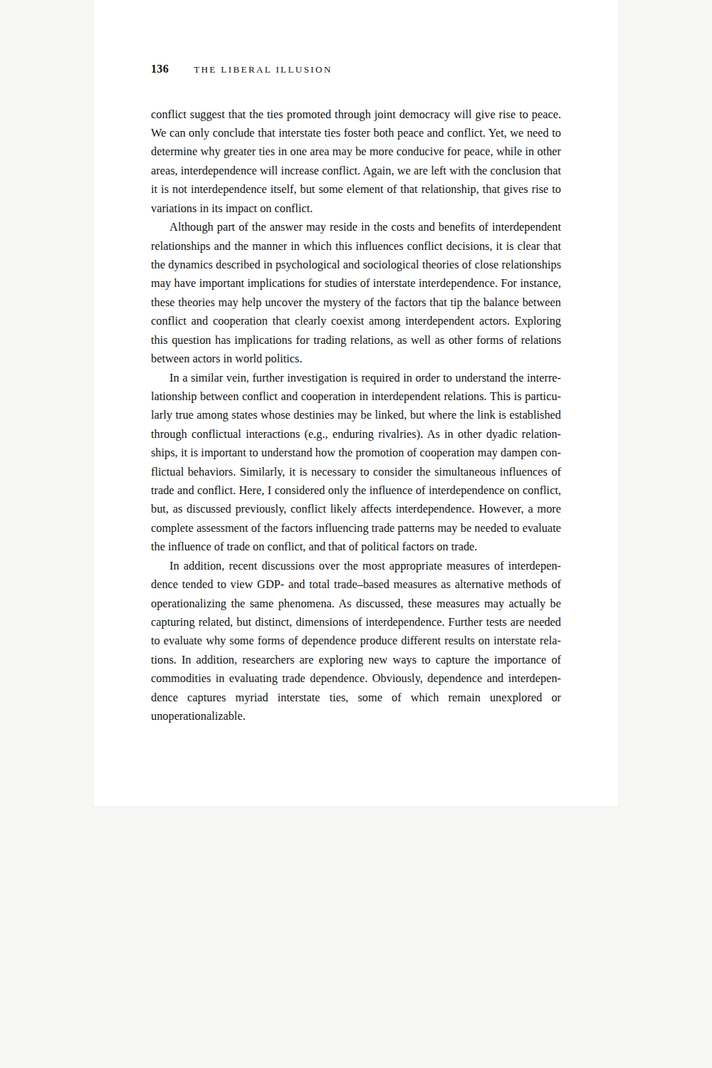136 the liberal illusion
conflict suggest that the ties promoted through joint democracy will give rise to peace. We can only conclude that interstate ties foster both peace and conflict. Yet, we need to determine why greater ties in one area may be more conducive for peace, while in other areas, interdependence will increase conflict. Again, we are left with the conclusion that it is not interdependence itself, but some element of that relationship, that gives rise to variations in its impact on conflict.
Although part of the answer may reside in the costs and benefits of interdependent relationships and the manner in which this influences conflict decisions, it is clear that the dynamics described in psychological and sociological theories of close relationships may have important implications for studies of interstate interdependence. For instance, these theories may help uncover the mystery of the factors that tip the balance between conflict and cooperation that clearly coexist among interdependent actors. Exploring this question has implications for trading relations, as well as other forms of relations between actors in world politics.
In a similar vein, further investigation is required in order to understand the interrelationship between conflict and cooperation in interdependent relations. This is particularly true among states whose destinies may be linked, but where the link is established through conflictual interactions (e.g., enduring rivalries). As in other dyadic relationships, it is important to understand how the promotion of cooperation may dampen conflictual behaviors. Similarly, it is necessary to consider the simultaneous influences of trade and conflict. Here, I considered only the influence of interdependence on conflict, but, as discussed previously, conflict likely affects interdependence. However, a more complete assessment of the factors influencing trade patterns may be needed to evaluate the influence of trade on conflict, and that of political factors on trade.
In addition, recent discussions over the most appropriate measures of interdependence tended to view GDP- and total trade–based measures as alternative methods of operationalizing the same phenomena. As discussed, these measures may actually be capturing related, but distinct, dimensions of interdependence. Further tests are needed to evaluate why some forms of dependence produce different results on interstate relations. In addition, researchers are exploring new ways to capture the importance of commodities in evaluating trade dependence. Obviously, dependence and interdependence captures myriad interstate ties, some of which remain unexplored or unoperationalizable.